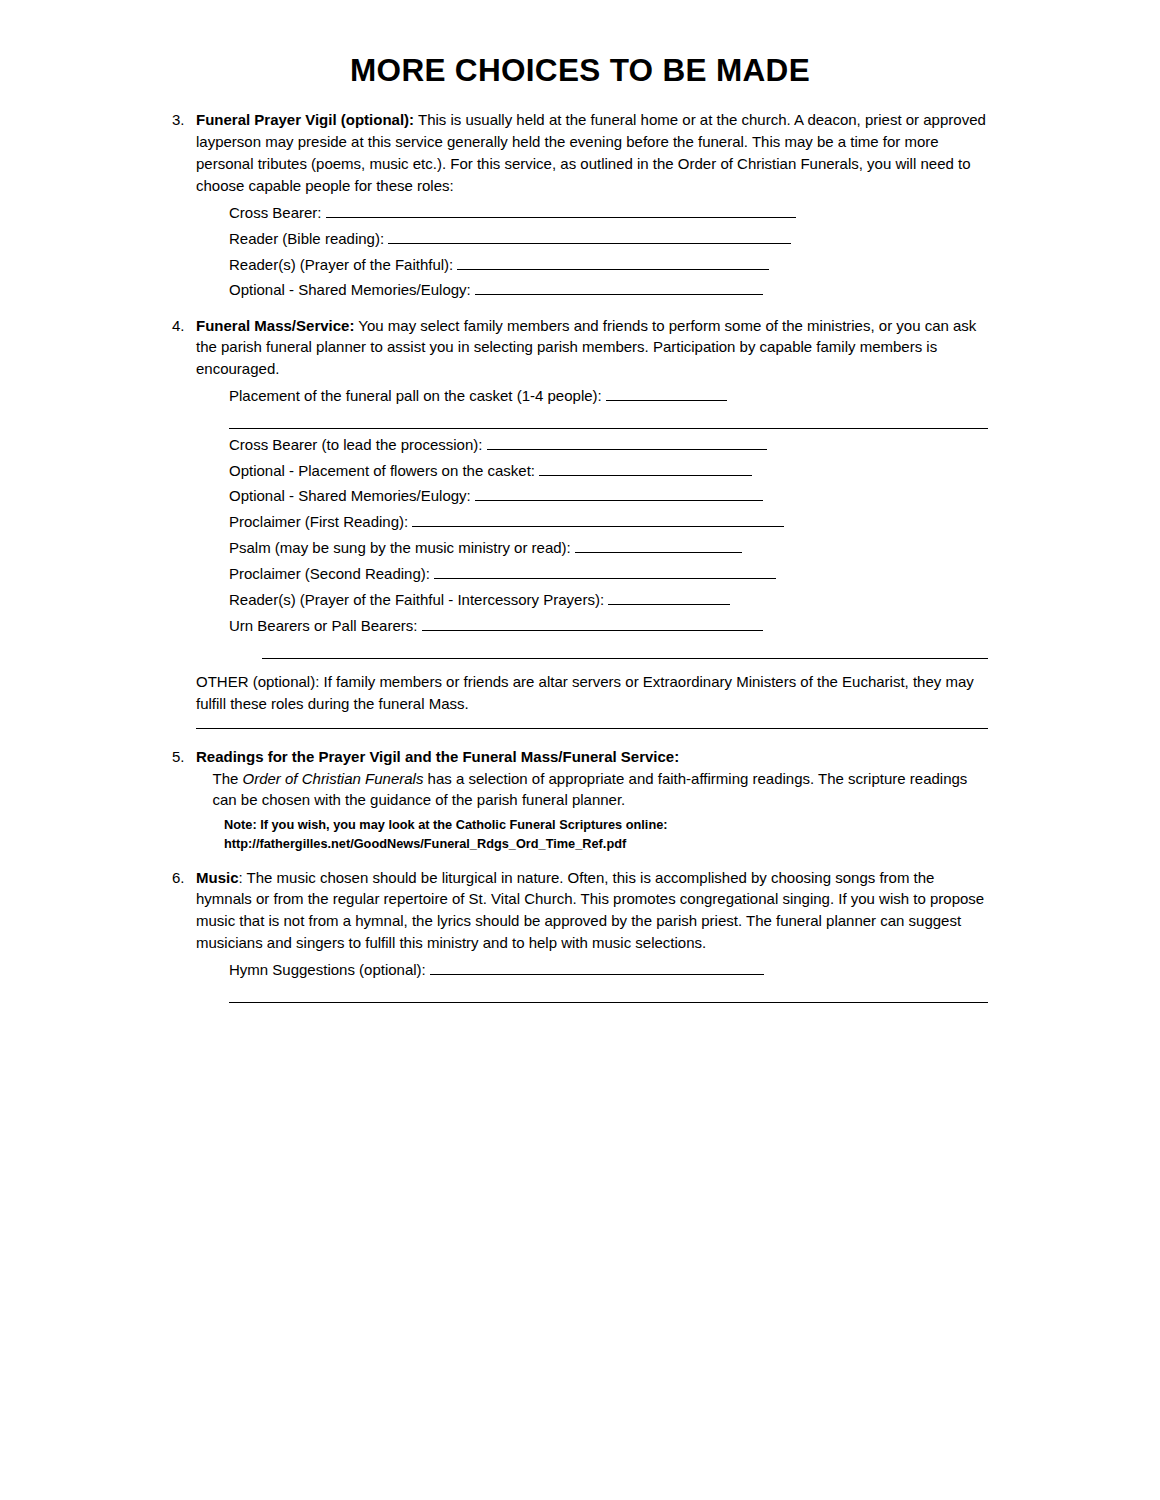MORE CHOICES TO BE MADE
3. Funeral Prayer Vigil (optional): This is usually held at the funeral home or at the church. A deacon, priest or approved layperson may preside at this service generally held the evening before the funeral. This may be a time for more personal tributes (poems, music etc.). For this service, as outlined in the Order of Christian Funerals, you will need to choose capable people for these roles:
Cross Bearer:
Reader (Bible reading):
Reader(s) (Prayer of the Faithful):
Optional - Shared Memories/Eulogy:
4. Funeral Mass/Service: You may select family members and friends to perform some of the ministries, or you can ask the parish funeral planner to assist you in selecting parish members. Participation by capable family members is encouraged.
Placement of the funeral pall on the casket (1-4 people):
Cross Bearer (to lead the procession):
Optional - Placement of flowers on the casket:
Optional - Shared Memories/Eulogy:
Proclaimer (First Reading):
Psalm (may be sung by the music ministry or read):
Proclaimer (Second Reading):
Reader(s) (Prayer of the Faithful - Intercessory Prayers):
Urn Bearers or Pall Bearers:
OTHER (optional): If family members or friends are altar servers or Extraordinary Ministers of the Eucharist, they may fulfill these roles during the funeral Mass.
5. Readings for the Prayer Vigil and the Funeral Mass/Funeral Service:
The Order of Christian Funerals has a selection of appropriate and faith-affirming readings. The scripture readings can be chosen with the guidance of the parish funeral planner.
Note: If you wish, you may look at the Catholic Funeral Scriptures online:
http://fathergilles.net/GoodNews/Funeral_Rdgs_Ord_Time_Ref.pdf
6. Music: The music chosen should be liturgical in nature. Often, this is accomplished by choosing songs from the hymnals or from the regular repertoire of St. Vital Church. This promotes congregational singing. If you wish to propose music that is not from a hymnal, the lyrics should be approved by the parish priest. The funeral planner can suggest musicians and singers to fulfill this ministry and to help with music selections.
Hymn Suggestions (optional):